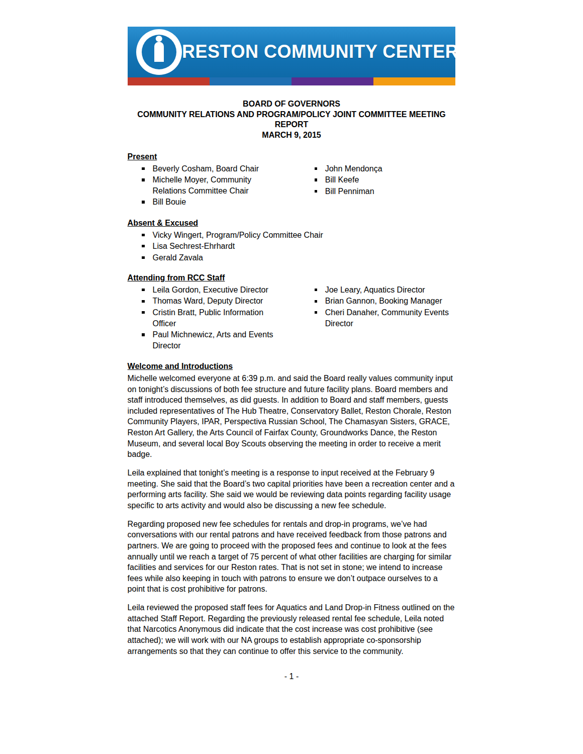RESTON COMMUNITY CENTER
FAIRFAX
COUNTY
1742
VIRGINIA
Board of Governors
Community Relations and Program/Policy Joint Committee Meeting Report
March 9, 2015
Present
Beverly Cosham, Board Chair
Michelle Moyer, Community Relations Committee Chair
Bill Bouie
John Mendonça
Bill Keefe
Bill Penniman
Absent & Excused
Vicky Wingert, Program/Policy Committee Chair
Lisa Sechrest-Ehrhardt
Gerald Zavala
Attending from RCC Staff
Leila Gordon, Executive Director
Thomas Ward, Deputy Director
Cristin Bratt, Public Information Officer
Paul Michnewicz, Arts and Events Director
Joe Leary, Aquatics Director
Brian Gannon, Booking Manager
Cheri Danaher, Community Events Director
Welcome and Introductions
Michelle welcomed everyone at 6:39 p.m. and said the Board really values community input on tonight’s discussions of both fee structure and future facility plans. Board members and staff introduced themselves, as did guests. In addition to Board and staff members, guests included representatives of The Hub Theatre, Conservatory Ballet, Reston Chorale, Reston Community Players, IPAR, Perspectiva Russian School, The Chamasyan Sisters, GRACE, Reston Art Gallery, the Arts Council of Fairfax County, Groundworks Dance, the Reston Museum, and several local Boy Scouts observing the meeting in order to receive a merit badge.
Leila explained that tonight’s meeting is a response to input received at the February 9 meeting. She said that the Board’s two capital priorities have been a recreation center and a performing arts facility. She said we would be reviewing data points regarding facility usage specific to arts activity and would also be discussing a new fee schedule.
Regarding proposed new fee schedules for rentals and drop-in programs, we’ve had conversations with our rental patrons and have received feedback from those patrons and partners. We are going to proceed with the proposed fees and continue to look at the fees annually until we reach a target of 75 percent of what other facilities are charging for similar facilities and services for our Reston rates. That is not set in stone; we intend to increase fees while also keeping in touch with patrons to ensure we don’t outpace ourselves to a point that is cost prohibitive for patrons.
Leila reviewed the proposed staff fees for Aquatics and Land Drop-in Fitness outlined on the attached Staff Report. Regarding the previously released rental fee schedule, Leila noted that Narcotics Anonymous did indicate that the cost increase was cost prohibitive (see attached); we will work with our NA groups to establish appropriate co-sponsorship arrangements so that they can continue to offer this service to the community.
- 1 -